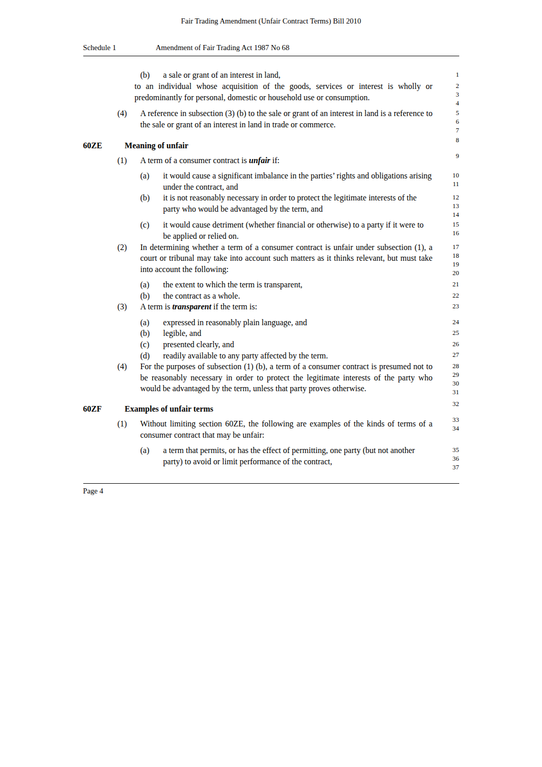Fair Trading Amendment (Unfair Contract Terms) Bill 2010
Schedule 1
Amendment of Fair Trading Act 1987 No 68
(b)
a sale or grant of an interest in land,
1
to an individual whose acquisition of the goods, services or interest is wholly or predominantly for personal, domestic or household use or consumption.
2
3
4
(4)
A reference in subsection (3) (b) to the sale or grant of an interest in land is a reference to the sale or grant of an interest in land in trade or commerce.
5
6
7
60ZE
Meaning of unfair
8
(1)
A term of a consumer contract is unfair if:
9
(a)
it would cause a significant imbalance in the parties’ rights and obligations arising under the contract, and
10
11
(b)
it is not reasonably necessary in order to protect the legitimate interests of the party who would be advantaged by the term, and
12
13
14
(c)
it would cause detriment (whether financial or otherwise) to a party if it were to be applied or relied on.
15
16
(2)
In determining whether a term of a consumer contract is unfair under subsection (1), a court or tribunal may take into account such matters as it thinks relevant, but must take into account the following:
17
18
19
20
(a)
the extent to which the term is transparent,
21
(b)
the contract as a whole.
22
(3)
A term is transparent if the term is:
23
(a)
expressed in reasonably plain language, and
24
(b)
legible, and
25
(c)
presented clearly, and
26
(d)
readily available to any party affected by the term.
27
(4)
For the purposes of subsection (1) (b), a term of a consumer contract is presumed not to be reasonably necessary in order to protect the legitimate interests of the party who would be advantaged by the term, unless that party proves otherwise.
28
29
30
31
60ZF
Examples of unfair terms
32
(1)
Without limiting section 60ZE, the following are examples of the kinds of terms of a consumer contract that may be unfair:
33
34
(a)
a term that permits, or has the effect of permitting, one party (but not another party) to avoid or limit performance of the contract,
35
36
37
Page 4